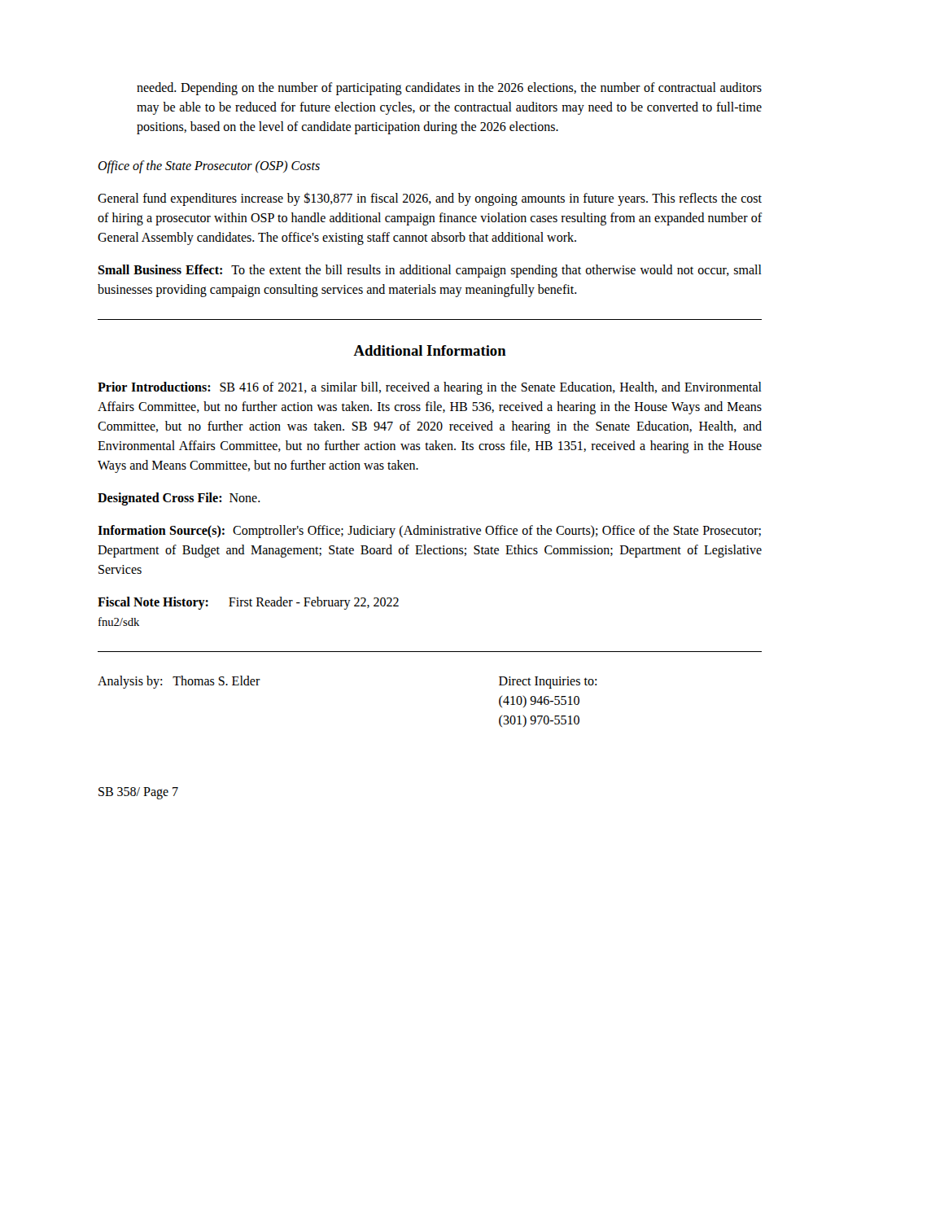needed. Depending on the number of participating candidates in the 2026 elections, the number of contractual auditors may be able to be reduced for future election cycles, or the contractual auditors may need to be converted to full-time positions, based on the level of candidate participation during the 2026 elections.
Office of the State Prosecutor (OSP) Costs
General fund expenditures increase by $130,877 in fiscal 2026, and by ongoing amounts in future years. This reflects the cost of hiring a prosecutor within OSP to handle additional campaign finance violation cases resulting from an expanded number of General Assembly candidates. The office's existing staff cannot absorb that additional work.
Small Business Effect: To the extent the bill results in additional campaign spending that otherwise would not occur, small businesses providing campaign consulting services and materials may meaningfully benefit.
Additional Information
Prior Introductions: SB 416 of 2021, a similar bill, received a hearing in the Senate Education, Health, and Environmental Affairs Committee, but no further action was taken. Its cross file, HB 536, received a hearing in the House Ways and Means Committee, but no further action was taken. SB 947 of 2020 received a hearing in the Senate Education, Health, and Environmental Affairs Committee, but no further action was taken. Its cross file, HB 1351, received a hearing in the House Ways and Means Committee, but no further action was taken.
Designated Cross File: None.
Information Source(s): Comptroller's Office; Judiciary (Administrative Office of the Courts); Office of the State Prosecutor; Department of Budget and Management; State Board of Elections; State Ethics Commission; Department of Legislative Services
Fiscal Note History: First Reader - February 22, 2022
fnu2/sdk
| Analysis by: Thomas S. Elder | Direct Inquiries to: (410) 946-5510 (301) 970-5510 |
SB 358/ Page 7